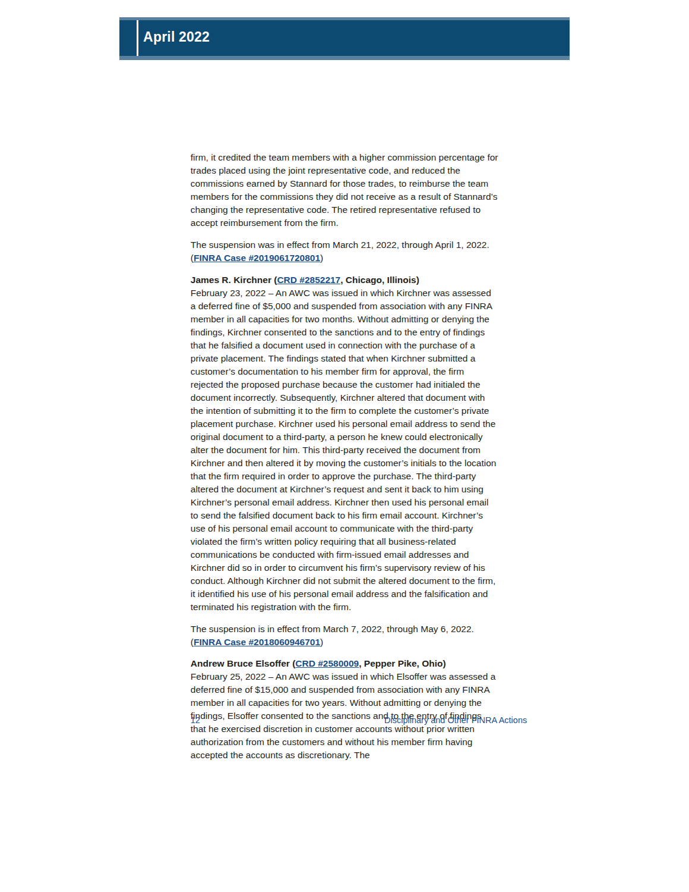April 2022
firm, it credited the team members with a higher commission percentage for trades placed using the joint representative code, and reduced the commissions earned by Stannard for those trades, to reimburse the team members for the commissions they did not receive as a result of Stannard’s changing the representative code. The retired representative refused to accept reimbursement from the firm.
The suspension was in effect from March 21, 2022, through April 1, 2022. (FINRA Case #2019061720801)
James R. Kirchner (CRD #2852217, Chicago, Illinois)
February 23, 2022 – An AWC was issued in which Kirchner was assessed a deferred fine of $5,000 and suspended from association with any FINRA member in all capacities for two months. Without admitting or denying the findings, Kirchner consented to the sanctions and to the entry of findings that he falsified a document used in connection with the purchase of a private placement. The findings stated that when Kirchner submitted a customer’s documentation to his member firm for approval, the firm rejected the proposed purchase because the customer had initialed the document incorrectly. Subsequently, Kirchner altered that document with the intention of submitting it to the firm to complete the customer’s private placement purchase. Kirchner used his personal email address to send the original document to a third-party, a person he knew could electronically alter the document for him. This third-party received the document from Kirchner and then altered it by moving the customer’s initials to the location that the firm required in order to approve the purchase. The third-party altered the document at Kirchner’s request and sent it back to him using Kirchner’s personal email address. Kirchner then used his personal email to send the falsified document back to his firm email account. Kirchner’s use of his personal email account to communicate with the third-party violated the firm’s written policy requiring that all business-related communications be conducted with firm-issued email addresses and Kirchner did so in order to circumvent his firm’s supervisory review of his conduct. Although Kirchner did not submit the altered document to the firm, it identified his use of his personal email address and the falsification and terminated his registration with the firm.
The suspension is in effect from March 7, 2022, through May 6, 2022. (FINRA Case #2018060946701)
Andrew Bruce Elsoffer (CRD #2580009, Pepper Pike, Ohio)
February 25, 2022 – An AWC was issued in which Elsoffer was assessed a deferred fine of $15,000 and suspended from association with any FINRA member in all capacities for two years. Without admitting or denying the findings, Elsoffer consented to the sanctions and to the entry of findings that he exercised discretion in customer accounts without prior written authorization from the customers and without his member firm having accepted the accounts as discretionary. The
12 Disciplinary and Other FINRA Actions